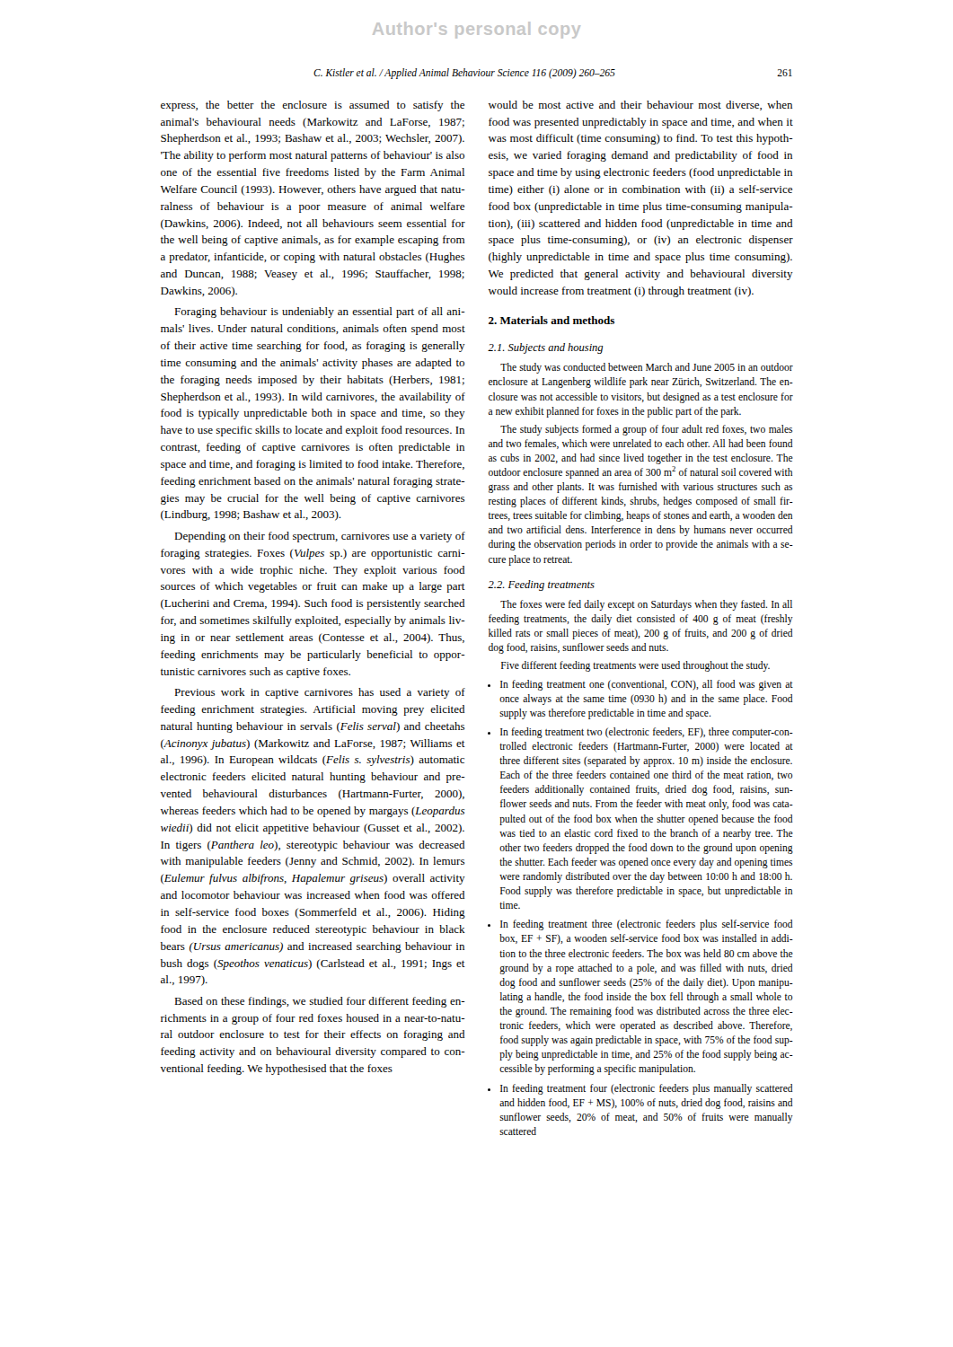Author's personal copy
C. Kistler et al. / Applied Animal Behaviour Science 116 (2009) 260–265
261
express, the better the enclosure is assumed to satisfy the animal's behavioural needs (Markowitz and LaForse, 1987; Shepherdson et al., 1993; Bashaw et al., 2003; Wechsler, 2007). 'The ability to perform most natural patterns of behaviour' is also one of the essential five freedoms listed by the Farm Animal Welfare Council (1993). However, others have argued that naturalness of behaviour is a poor measure of animal welfare (Dawkins, 2006). Indeed, not all behaviours seem essential for the well being of captive animals, as for example escaping from a predator, infanticide, or coping with natural obstacles (Hughes and Duncan, 1988; Veasey et al., 1996; Stauffacher, 1998; Dawkins, 2006).
Foraging behaviour is undeniably an essential part of all animals' lives. Under natural conditions, animals often spend most of their active time searching for food, as foraging is generally time consuming and the animals' activity phases are adapted to the foraging needs imposed by their habitats (Herbers, 1981; Shepherdson et al., 1993). In wild carnivores, the availability of food is typically unpredictable both in space and time, so they have to use specific skills to locate and exploit food resources. In contrast, feeding of captive carnivores is often predictable in space and time, and foraging is limited to food intake. Therefore, feeding enrichment based on the animals' natural foraging strategies may be crucial for the well being of captive carnivores (Lindburg, 1998; Bashaw et al., 2003).
Depending on their food spectrum, carnivores use a variety of foraging strategies. Foxes (Vulpes sp.) are opportunistic carnivores with a wide trophic niche. They exploit various food sources of which vegetables or fruit can make up a large part (Lucherini and Crema, 1994). Such food is persistently searched for, and sometimes skilfully exploited, especially by animals living in or near settlement areas (Contesse et al., 2004). Thus, feeding enrichments may be particularly beneficial to opportunistic carnivores such as captive foxes.
Previous work in captive carnivores has used a variety of feeding enrichment strategies. Artificial moving prey elicited natural hunting behaviour in servals (Felis serval) and cheetahs (Acinonyx jubatus) (Markowitz and LaForse, 1987; Williams et al., 1996). In European wildcats (Felis s. sylvestris) automatic electronic feeders elicited natural hunting behaviour and prevented behavioural disturbances (Hartmann-Furter, 2000), whereas feeders which had to be opened by margays (Leopardus wiedii) did not elicit appetitive behaviour (Gusset et al., 2002). In tigers (Panthera leo), stereotypic behaviour was decreased with manipulable feeders (Jenny and Schmid, 2002). In lemurs (Eulemur fulvus albifrons, Hapalemur griseus) overall activity and locomotor behaviour was increased when food was offered in self-service food boxes (Sommerfeld et al., 2006). Hiding food in the enclosure reduced stereotypic behaviour in black bears (Ursus americanus) and increased searching behaviour in bush dogs (Speothos venaticus) (Carlstead et al., 1991; Ings et al., 1997).
Based on these findings, we studied four different feeding enrichments in a group of four red foxes housed in a near-to-natural outdoor enclosure to test for their effects on foraging and feeding activity and on behavioural diversity compared to conventional feeding. We hypothesised that the foxes
would be most active and their behaviour most diverse, when food was presented unpredictably in space and time, and when it was most difficult (time consuming) to find. To test this hypothesis, we varied foraging demand and predictability of food in space and time by using electronic feeders (food unpredictable in time) either (i) alone or in combination with (ii) a self-service food box (unpredictable in time plus time-consuming manipulation), (iii) scattered and hidden food (unpredictable in time and space plus time-consuming), or (iv) an electronic dispenser (highly unpredictable in time and space plus time consuming). We predicted that general activity and behavioural diversity would increase from treatment (i) through treatment (iv).
2. Materials and methods
2.1. Subjects and housing
The study was conducted between March and June 2005 in an outdoor enclosure at Langenberg wildlife park near Zürich, Switzerland. The enclosure was not accessible to visitors, but designed as a test enclosure for a new exhibit planned for foxes in the public part of the park.
The study subjects formed a group of four adult red foxes, two males and two females, which were unrelated to each other. All had been found as cubs in 2002, and had since lived together in the test enclosure. The outdoor enclosure spanned an area of 300 m2 of natural soil covered with grass and other plants. It was furnished with various structures such as resting places of different kinds, shrubs, hedges composed of small fir-trees, trees suitable for climbing, heaps of stones and earth, a wooden den and two artificial dens. Interference in dens by humans never occurred during the observation periods in order to provide the animals with a secure place to retreat.
2.2. Feeding treatments
The foxes were fed daily except on Saturdays when they fasted. In all feeding treatments, the daily diet consisted of 400 g of meat (freshly killed rats or small pieces of meat), 200 g of fruits, and 200 g of dried dog food, raisins, sunflower seeds and nuts.
Five different feeding treatments were used throughout the study.
In feeding treatment one (conventional, CON), all food was given at once always at the same time (0930 h) and in the same place. Food supply was therefore predictable in time and space.
In feeding treatment two (electronic feeders, EF), three computer-controlled electronic feeders (Hartmann-Furter, 2000) were located at three different sites (separated by approx. 10 m) inside the enclosure. Each of the three feeders contained one third of the meat ration, two feeders additionally contained fruits, dried dog food, raisins, sunflower seeds and nuts. From the feeder with meat only, food was catapulted out of the food box when the shutter opened because the food was tied to an elastic cord fixed to the branch of a nearby tree. The other two feeders dropped the food down to the ground upon opening the shutter. Each feeder was opened once every day and opening times were randomly distributed over the day between 10:00 h and 18:00 h. Food supply was therefore predictable in space, but unpredictable in time.
In feeding treatment three (electronic feeders plus self-service food box, EF + SF), a wooden self-service food box was installed in addition to the three electronic feeders. The box was held 80 cm above the ground by a rope attached to a pole, and was filled with nuts, dried dog food and sunflower seeds (25% of the daily diet). Upon manipulating a handle, the food inside the box fell through a small whole to the ground. The remaining food was distributed across the three electronic feeders, which were operated as described above. Therefore, food supply was again predictable in space, with 75% of the food supply being unpredictable in time, and 25% of the food supply being accessible by performing a specific manipulation.
In feeding treatment four (electronic feeders plus manually scattered and hidden food, EF + MS), 100% of nuts, dried dog food, raisins and sunflower seeds, 20% of meat, and 50% of fruits were manually scattered